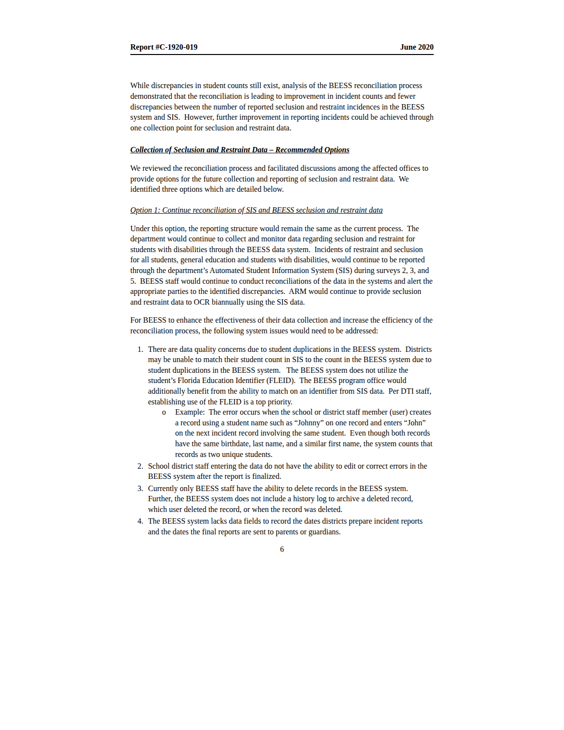Report #C-1920-019 June 2020
While discrepancies in student counts still exist, analysis of the BEESS reconciliation process demonstrated that the reconciliation is leading to improvement in incident counts and fewer discrepancies between the number of reported seclusion and restraint incidences in the BEESS system and SIS. However, further improvement in reporting incidents could be achieved through one collection point for seclusion and restraint data.
Collection of Seclusion and Restraint Data – Recommended Options
We reviewed the reconciliation process and facilitated discussions among the affected offices to provide options for the future collection and reporting of seclusion and restraint data. We identified three options which are detailed below.
Option 1: Continue reconciliation of SIS and BEESS seclusion and restraint data
Under this option, the reporting structure would remain the same as the current process. The department would continue to collect and monitor data regarding seclusion and restraint for students with disabilities through the BEESS data system. Incidents of restraint and seclusion for all students, general education and students with disabilities, would continue to be reported through the department’s Automated Student Information System (SIS) during surveys 2, 3, and 5. BEESS staff would continue to conduct reconciliations of the data in the systems and alert the appropriate parties to the identified discrepancies. ARM would continue to provide seclusion and restraint data to OCR biannually using the SIS data.
For BEESS to enhance the effectiveness of their data collection and increase the efficiency of the reconciliation process, the following system issues would need to be addressed:
There are data quality concerns due to student duplications in the BEESS system. Districts may be unable to match their student count in SIS to the count in the BEESS system due to student duplications in the BEESS system. The BEESS system does not utilize the student’s Florida Education Identifier (FLEID). The BEESS program office would additionally benefit from the ability to match on an identifier from SIS data. Per DTI staff, establishing use of the FLEID is a top priority.
Example: The error occurs when the school or district staff member (user) creates a record using a student name such as “Johnny” on one record and enters “John” on the next incident record involving the same student. Even though both records have the same birthdate, last name, and a similar first name, the system counts that records as two unique students.
School district staff entering the data do not have the ability to edit or correct errors in the BEESS system after the report is finalized.
Currently only BEESS staff have the ability to delete records in the BEESS system. Further, the BEESS system does not include a history log to archive a deleted record, which user deleted the record, or when the record was deleted.
The BEESS system lacks data fields to record the dates districts prepare incident reports and the dates the final reports are sent to parents or guardians.
6